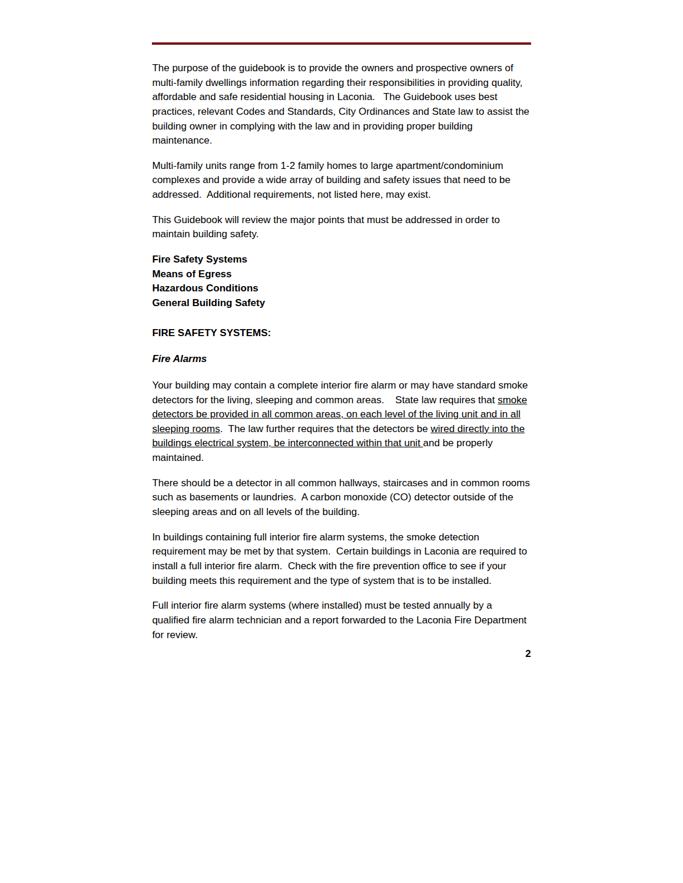The purpose of the guidebook is to provide the owners and prospective owners of multi-family dwellings information regarding their responsibilities in providing quality, affordable and safe residential housing in Laconia. The Guidebook uses best practices, relevant Codes and Standards, City Ordinances and State law to assist the building owner in complying with the law and in providing proper building maintenance.
Multi-family units range from 1-2 family homes to large apartment/condominium complexes and provide a wide array of building and safety issues that need to be addressed. Additional requirements, not listed here, may exist.
This Guidebook will review the major points that must be addressed in order to maintain building safety.
Fire Safety Systems
Means of Egress
Hazardous Conditions
General Building Safety
FIRE SAFETY SYSTEMS:
Fire Alarms
Your building may contain a complete interior fire alarm or may have standard smoke detectors for the living, sleeping and common areas. State law requires that smoke detectors be provided in all common areas, on each level of the living unit and in all sleeping rooms. The law further requires that the detectors be wired directly into the buildings electrical system, be interconnected within that unit and be properly maintained.
There should be a detector in all common hallways, staircases and in common rooms such as basements or laundries. A carbon monoxide (CO) detector outside of the sleeping areas and on all levels of the building.
In buildings containing full interior fire alarm systems, the smoke detection requirement may be met by that system. Certain buildings in Laconia are required to install a full interior fire alarm. Check with the fire prevention office to see if your building meets this requirement and the type of system that is to be installed.
Full interior fire alarm systems (where installed) must be tested annually by a qualified fire alarm technician and a report forwarded to the Laconia Fire Department for review.
2